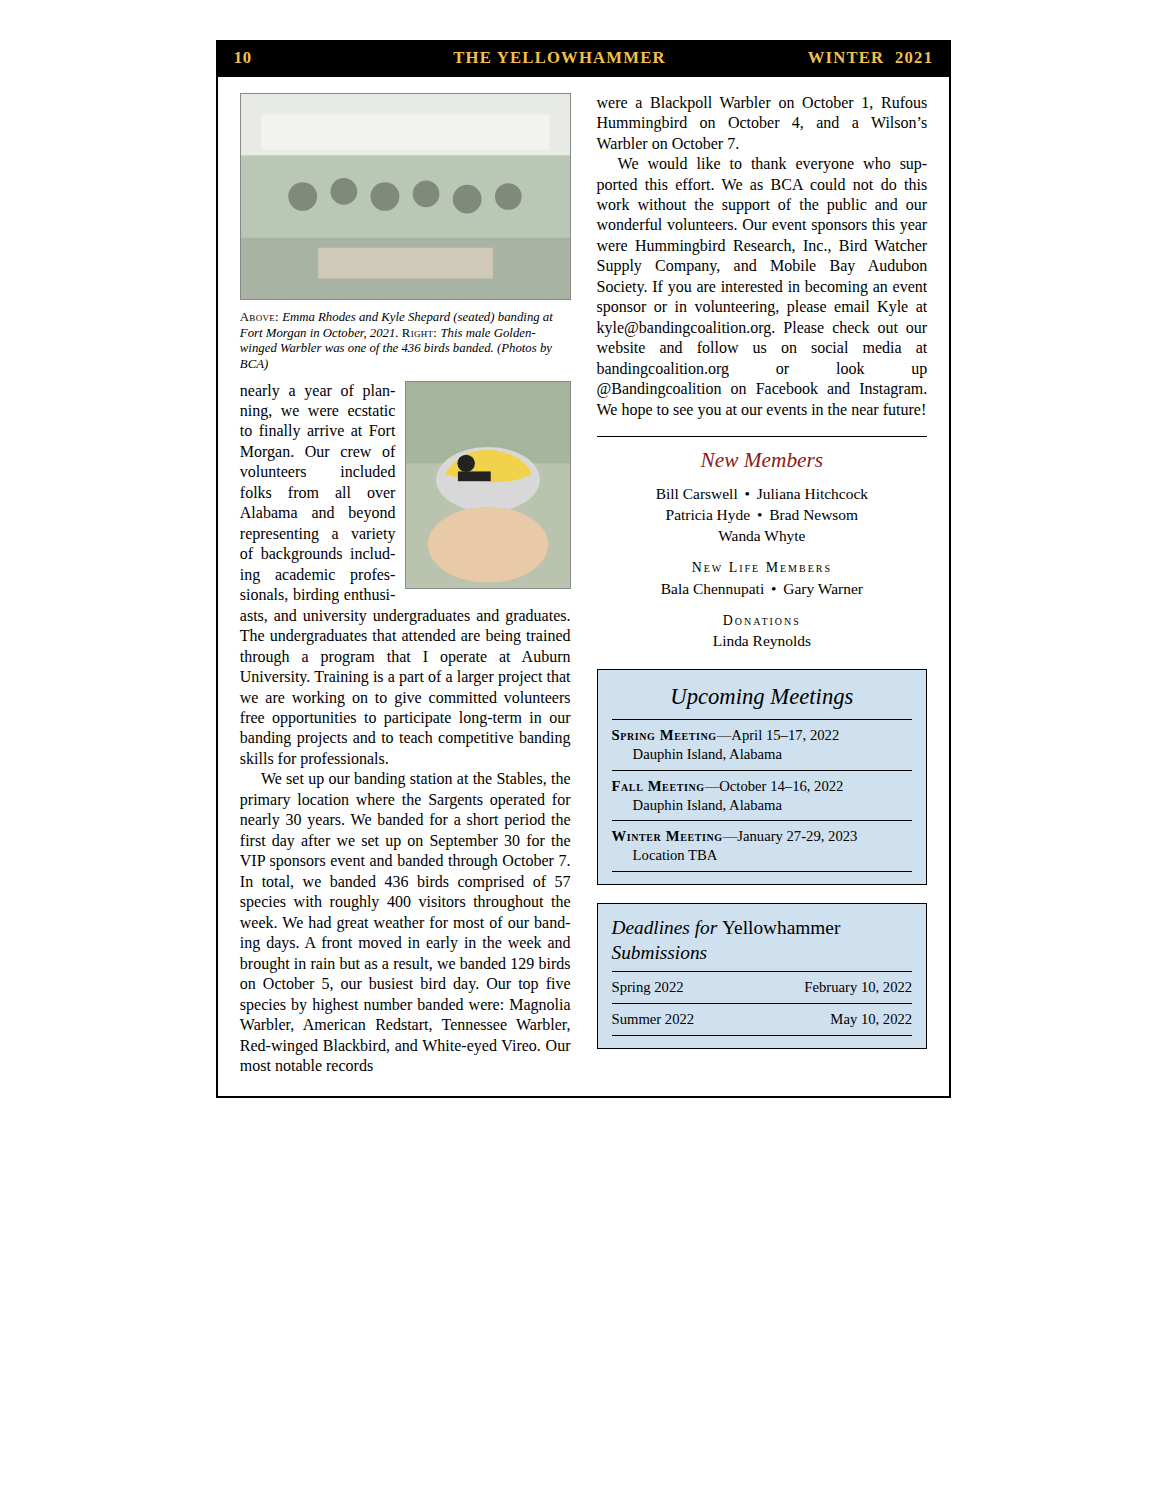10
THE YELLOWHAMMER
WINTER 2021
Above: Emma Rhodes and Kyle Shepard (seated) banding at Fort Morgan in October, 2021. Right: This male Golden-winged Warbler was one of the 436 birds banded. (Photos by BCA)
nearly a year of planning, we were ecstatic to finally arrive at Fort Morgan. Our crew of volunteers included folks from all over Alabama and beyond representing a variety of backgrounds including academic professionals, birding enthusiasts, and university undergraduates and graduates. The undergraduates that attended are being trained through a program that I operate at Auburn University. Training is a part of a larger project that we are working on to give committed volunteers free opportunities to participate long-term in our banding projects and to teach competitive banding skills for professionals.
We set up our banding station at the Stables, the primary location where the Sargents operated for nearly 30 years. We banded for a short period the first day after we set up on September 30 for the VIP sponsors event and banded through October 7. In total, we banded 436 birds comprised of 57 species with roughly 400 visitors throughout the week. We had great weather for most of our banding days. A front moved in early in the week and brought in rain but as a result, we banded 129 birds on October 5, our busiest bird day. Our top five species by highest number banded were: Magnolia Warbler, American Redstart, Tennessee Warbler, Red-winged Blackbird, and White-eyed Vireo. Our most notable records
were a Blackpoll Warbler on October 1, Rufous Hummingbird on October 4, and a Wilson’s Warbler on October 7.
We would like to thank everyone who supported this effort. We as BCA could not do this work without the support of the public and our wonderful volunteers. Our event sponsors this year were Hummingbird Research, Inc., Bird Watcher Supply Company, and Mobile Bay Audubon Society. If you are interested in becoming an event sponsor or in volunteering, please email Kyle at kyle@bandingcoalition.org. Please check out our website and follow us on social media at bandingcoalition.org or look up @Bandingcoalition on Facebook and Instagram. We hope to see you at our events in the near future!
New Members
Bill Carswell • Juliana Hitchcock
Patricia Hyde • Brad Newsom
Wanda Whyte
New Life Members
Bala Chennupati • Gary Warner
Donations
Linda Reynolds
Upcoming Meetings
Spring Meeting—April 15–17, 2022 Dauphin Island, Alabama
Fall Meeting—October 14–16, 2022 Dauphin Island, Alabama
Winter Meeting—January 27-29, 2023 Location TBA
Deadlines for Yellowhammer Submissions
Spring 2022 February 10, 2022
Summer 2022 May 10, 2022